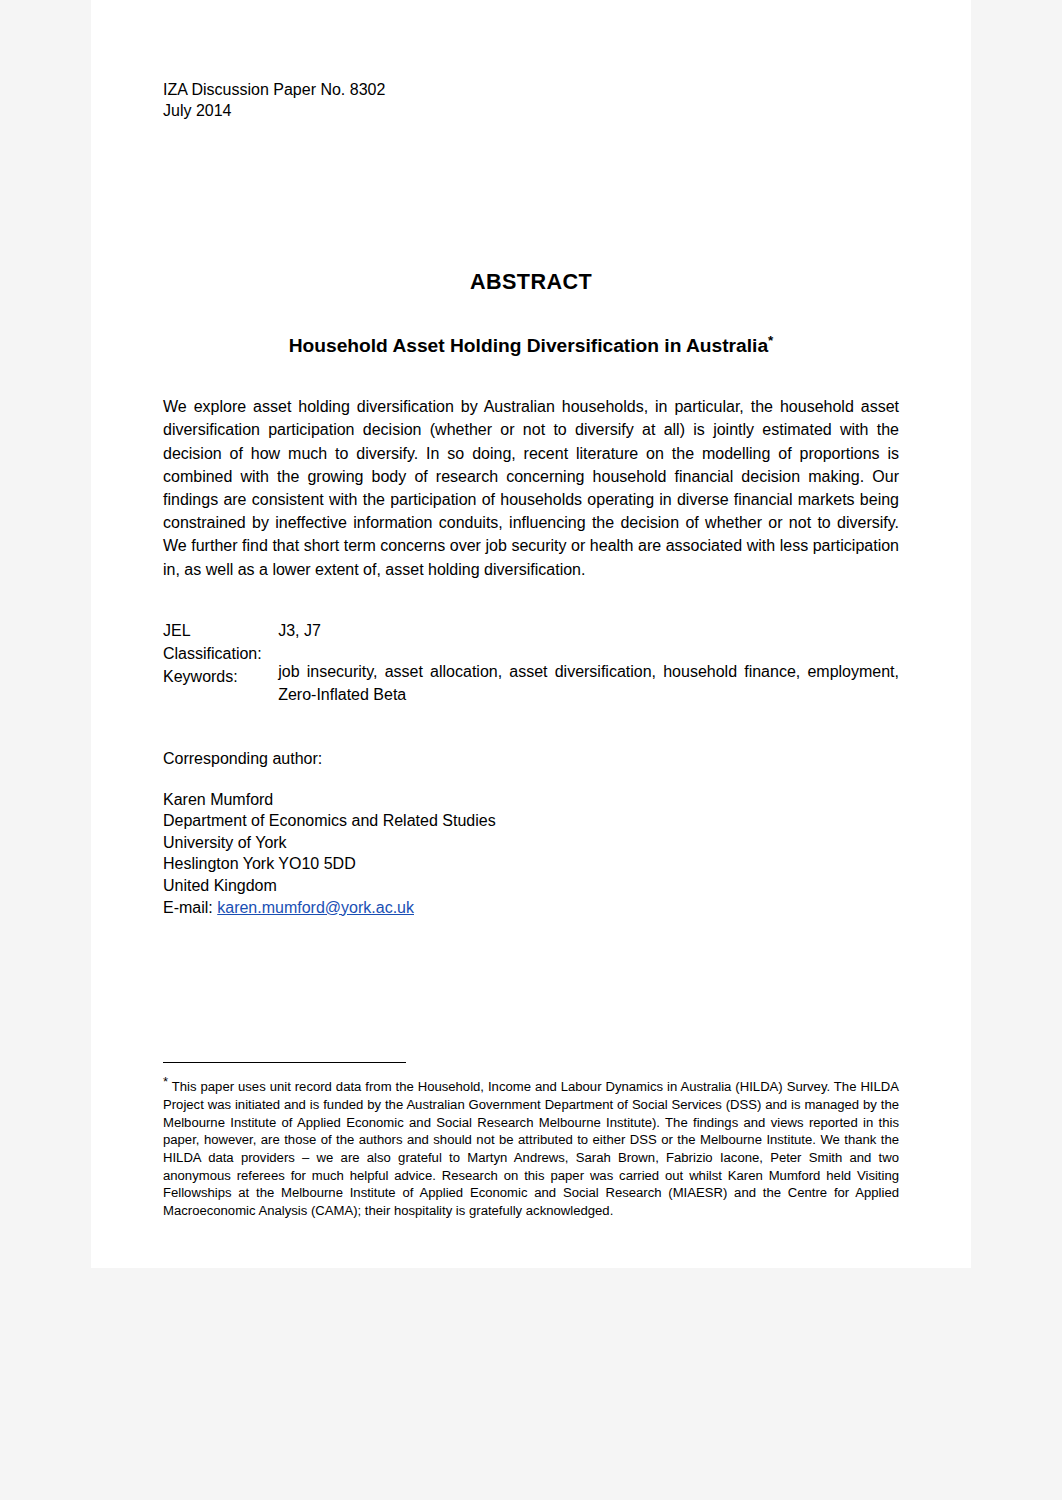IZA Discussion Paper No. 8302
July 2014
ABSTRACT
Household Asset Holding Diversification in Australia*
We explore asset holding diversification by Australian households, in particular, the household asset diversification participation decision (whether or not to diversify at all) is jointly estimated with the decision of how much to diversify. In so doing, recent literature on the modelling of proportions is combined with the growing body of research concerning household financial decision making. Our findings are consistent with the participation of households operating in diverse financial markets being constrained by ineffective information conduits, influencing the decision of whether or not to diversify. We further find that short term concerns over job security or health are associated with less participation in, as well as a lower extent of, asset holding diversification.
JEL Classification:
J3, J7
Keywords:
job insecurity, asset allocation, asset diversification, household finance, employment, Zero-Inflated Beta
Corresponding author:
Karen Mumford
Department of Economics and Related Studies
University of York
Heslington York YO10 5DD
United Kingdom
E-mail: karen.mumford@york.ac.uk
* This paper uses unit record data from the Household, Income and Labour Dynamics in Australia (HILDA) Survey. The HILDA Project was initiated and is funded by the Australian Government Department of Social Services (DSS) and is managed by the Melbourne Institute of Applied Economic and Social Research Melbourne Institute). The findings and views reported in this paper, however, are those of the authors and should not be attributed to either DSS or the Melbourne Institute. We thank the HILDA data providers – we are also grateful to Martyn Andrews, Sarah Brown, Fabrizio Iacone, Peter Smith and two anonymous referees for much helpful advice. Research on this paper was carried out whilst Karen Mumford held Visiting Fellowships at the Melbourne Institute of Applied Economic and Social Research (MIAESR) and the Centre for Applied Macroeconomic Analysis (CAMA); their hospitality is gratefully acknowledged.